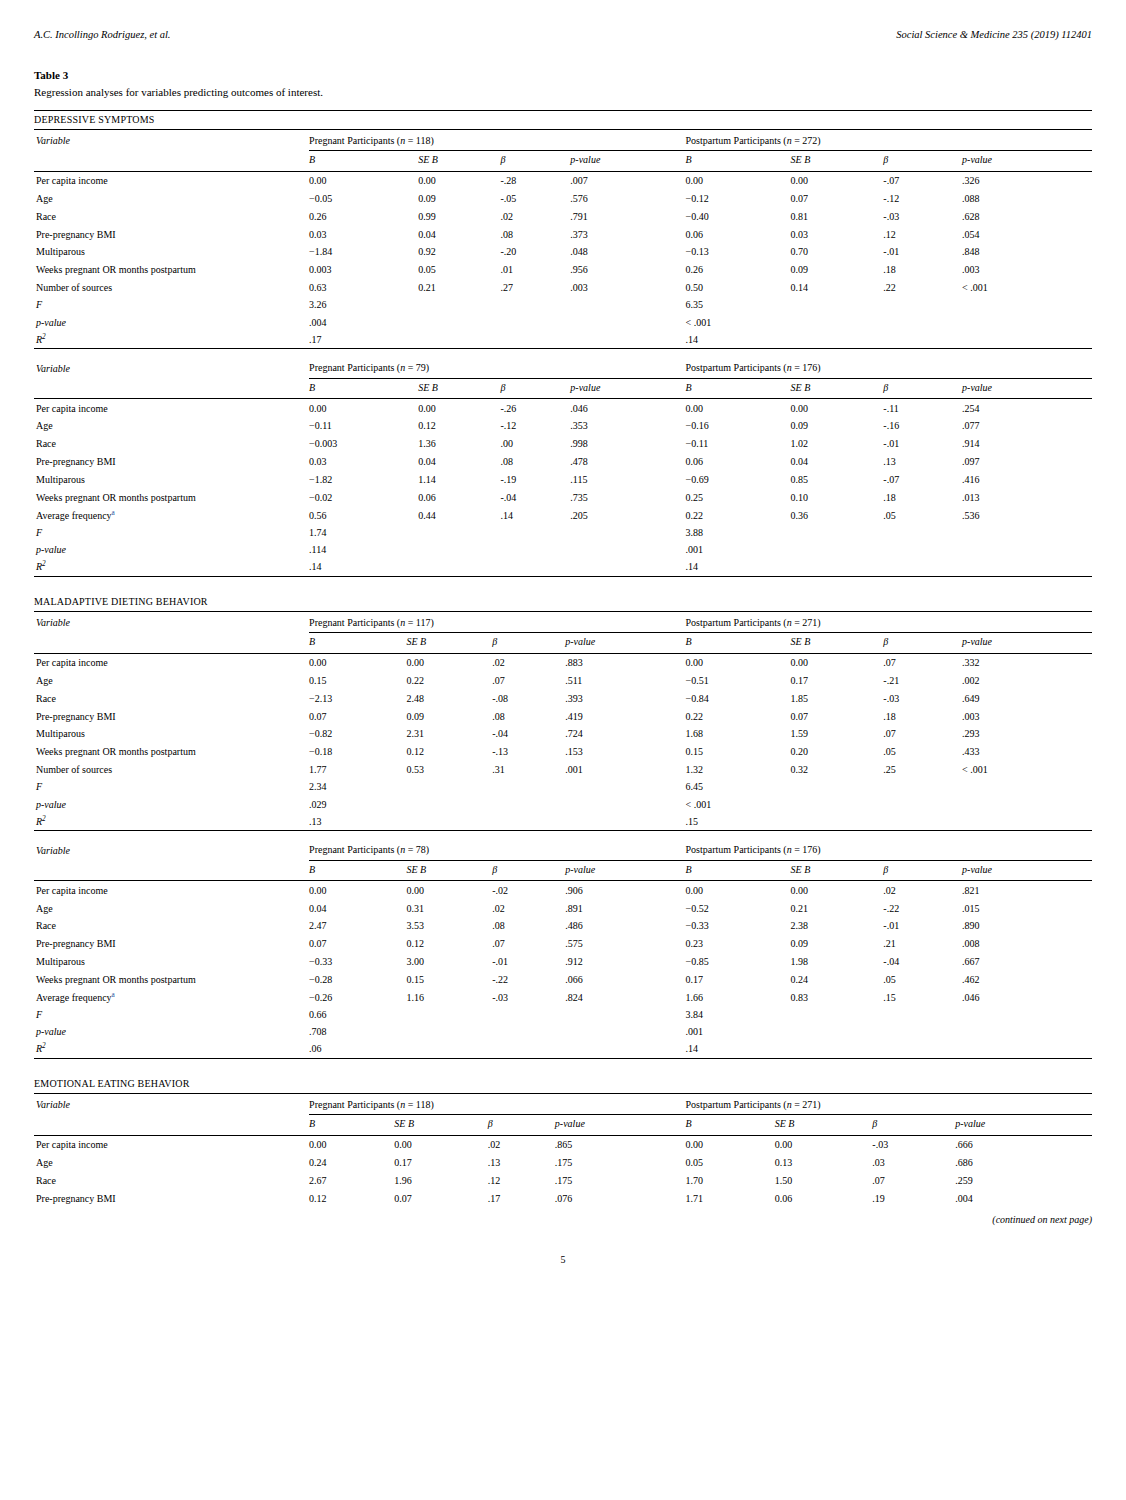A.C. Incollingo Rodriguez, et al.
Social Science & Medicine 235 (2019) 112401
Table 3
Regression analyses for variables predicting outcomes of interest.
| DEPRESSIVE SYMPTOMS |
| Variable | Pregnant Participants ( n = 118) | Postpartum Participants ( n = 272) |
| | B | SE B | β | p-value | B | SE B | β | p-value |
| Per capita income | 0.00 | 0.00 | -.28 | .007 | 0.00 | 0.00 | -.07 | .326 |
| Age | −0.05 | 0.09 | -.05 | .576 | −0.12 | 0.07 | -.12 | .088 |
| Race | 0.26 | 0.99 | .02 | .791 | −0.40 | 0.81 | -.03 | .628 |
| Pre-pregnancy BMI | 0.03 | 0.04 | .08 | .373 | 0.06 | 0.03 | .12 | .054 |
| Multiparous | −1.84 | 0.92 | -.20 | .048 | −0.13 | 0.70 | -.01 | .848 |
| Weeks pregnant OR months postpartum | 0.003 | 0.05 | .01 | .956 | 0.26 | 0.09 | .18 | .003 |
| Number of sources | 0.63 | 0.21 | .27 | .003 | 0.50 | 0.14 | .22 | < .001 |
| F | 3.26 | 6.35 |
| p-value | .004 | < .001 |
| R 2 | .17 | .14 |
| Variable | Pregnant Participants ( n = 79) | Postpartum Participants ( n = 176) |
| | B | SE B | β | p-value | B | SE B | β | p-value |
| Per capita income | 0.00 | 0.00 | -.26 | .046 | 0.00 | 0.00 | -.11 | .254 |
| Age | −0.11 | 0.12 | -.12 | .353 | −0.16 | 0.09 | -.16 | .077 |
| Race | −0.003 | 1.36 | .00 | .998 | −0.11 | 1.02 | -.01 | .914 |
| Pre-pregnancy BMI | 0.03 | 0.04 | .08 | .478 | 0.06 | 0.04 | .13 | .097 |
| Multiparous | −1.82 | 1.14 | -.19 | .115 | −0.69 | 0.85 | -.07 | .416 |
| Weeks pregnant OR months postpartum | −0.02 | 0.06 | -.04 | .735 | 0.25 | 0.10 | .18 | .013 |
| Average frequency a | 0.56 | 0.44 | .14 | .205 | 0.22 | 0.36 | .05 | .536 |
| F | 1.74 | 3.88 |
| p-value | .114 | .001 |
| R 2 | .14 | .14 |
| MALADAPTIVE DIETING BEHAVIOR |
| Variable | Pregnant Participants ( n = 117) | Postpartum Participants ( n = 271) |
| | B | SE B | β | p-value | B | SE B | β | p-value |
| Per capita income | 0.00 | 0.00 | .02 | .883 | 0.00 | 0.00 | .07 | .332 |
| Age | 0.15 | 0.22 | .07 | .511 | −0.51 | 0.17 | -.21 | .002 |
| Race | −2.13 | 2.48 | -.08 | .393 | −0.84 | 1.85 | -.03 | .649 |
| Pre-pregnancy BMI | 0.07 | 0.09 | .08 | .419 | 0.22 | 0.07 | .18 | .003 |
| Multiparous | −0.82 | 2.31 | -.04 | .724 | 1.68 | 1.59 | .07 | .293 |
| Weeks pregnant OR months postpartum | −0.18 | 0.12 | -.13 | .153 | 0.15 | 0.20 | .05 | .433 |
| Number of sources | 1.77 | 0.53 | .31 | .001 | 1.32 | 0.32 | .25 | < .001 |
| F | 2.34 | 6.45 |
| p-value | .029 | < .001 |
| R 2 | .13 | .15 |
| Variable | Pregnant Participants ( n = 78) | Postpartum Participants ( n = 176) |
| | B | SE B | β | p-value | B | SE B | β | p-value |
| Per capita income | 0.00 | 0.00 | -.02 | .906 | 0.00 | 0.00 | .02 | .821 |
| Age | 0.04 | 0.31 | .02 | .891 | −0.52 | 0.21 | -.22 | .015 |
| Race | 2.47 | 3.53 | .08 | .486 | −0.33 | 2.38 | -.01 | .890 |
| Pre-pregnancy BMI | 0.07 | 0.12 | .07 | .575 | 0.23 | 0.09 | .21 | .008 |
| Multiparous | −0.33 | 3.00 | -.01 | .912 | −0.85 | 1.98 | -.04 | .667 |
| Weeks pregnant OR months postpartum | −0.28 | 0.15 | -.22 | .066 | 0.17 | 0.24 | .05 | .462 |
| Average frequency a | −0.26 | 1.16 | -.03 | .824 | 1.66 | 0.83 | .15 | .046 |
| F | 0.66 | 3.84 |
| p-value | .708 | .001 |
| R 2 | .06 | .14 |
| EMOTIONAL EATING BEHAVIOR |
| Variable | Pregnant Participants ( n = 118) | Postpartum Participants ( n = 271) |
| | B | SE B | β | p-value | B | SE B | β | p-value |
| Per capita income | 0.00 | 0.00 | .02 | .865 | 0.00 | 0.00 | -.03 | .666 |
| Age | 0.24 | 0.17 | .13 | .175 | 0.05 | 0.13 | .03 | .686 |
| Race | 2.67 | 1.96 | .12 | .175 | 1.70 | 1.50 | .07 | .259 |
| Pre-pregnancy BMI | 0.12 | 0.07 | .17 | .076 | 1.71 | 0.06 | .19 | .004 |
(continued on next page)
5